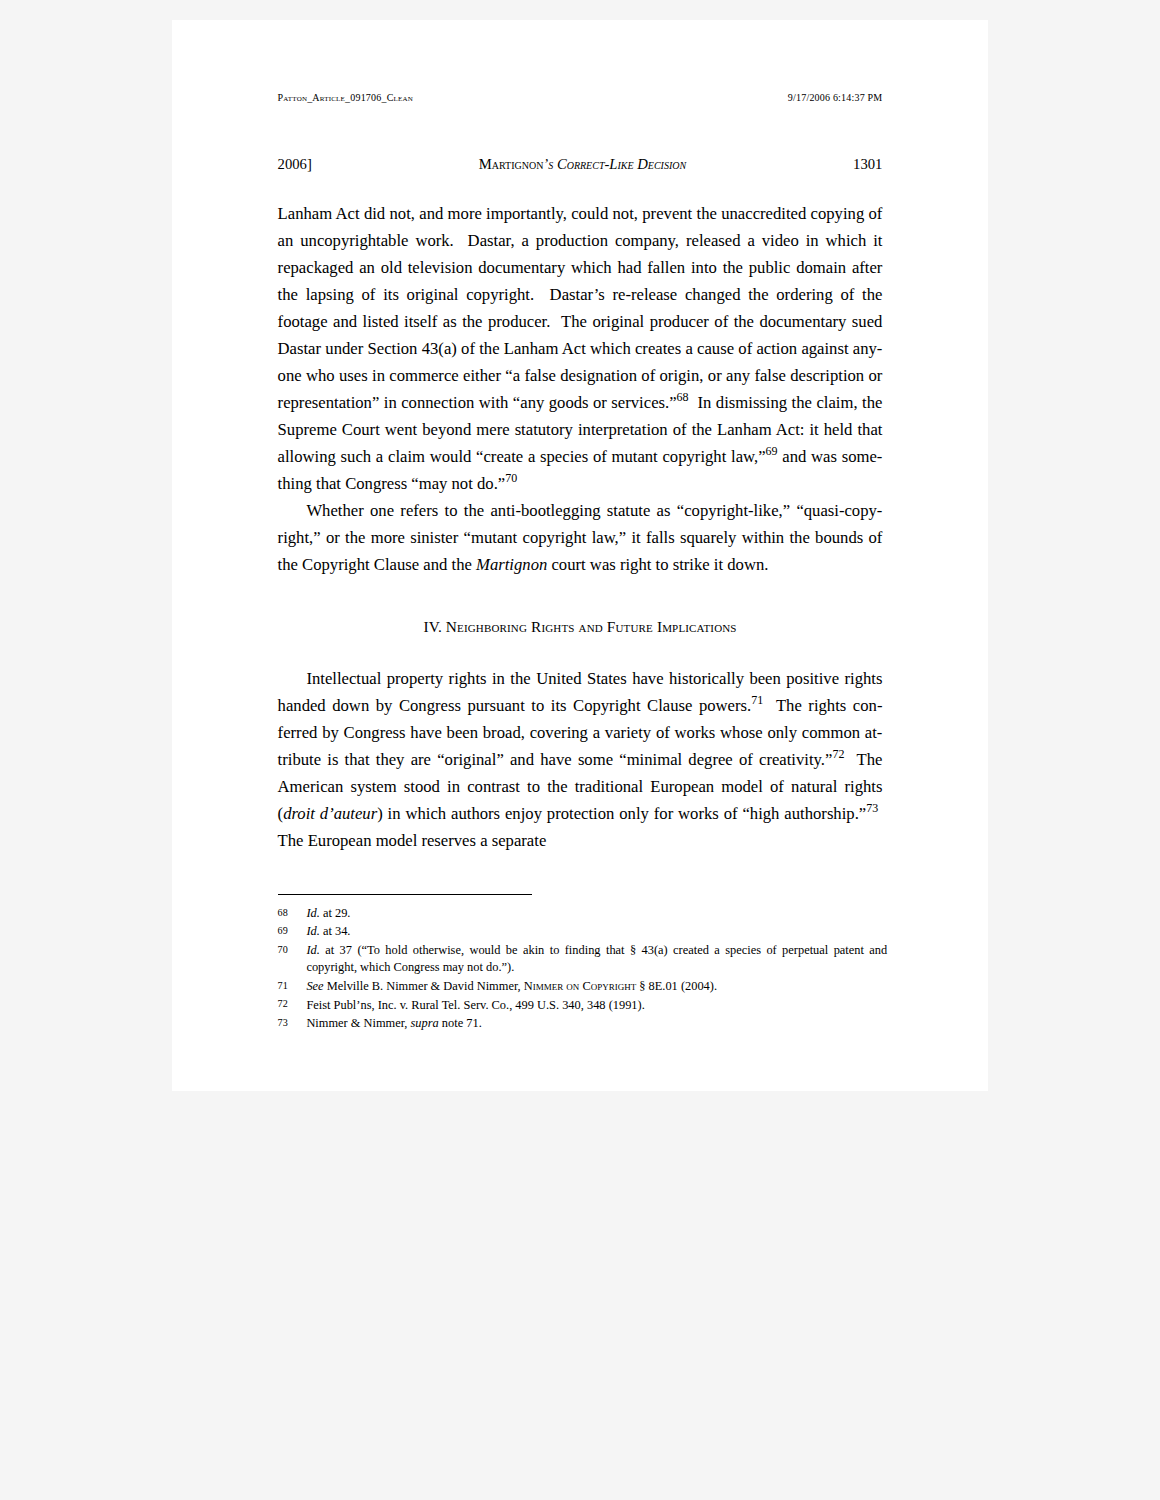Patton_Article_091706_Clean 9/17/2006 6:14:37 PM
2006] Martignon’s Correct-Like Decision 1301
Lanham Act did not, and more importantly, could not, prevent the unaccredited copying of an uncopyrightable work. Dastar, a production company, released a video in which it repackaged an old television documentary which had fallen into the public domain after the lapsing of its original copyright. Dastar’s re-release changed the ordering of the footage and listed itself as the producer. The original producer of the documentary sued Dastar under Section 43(a) of the Lanham Act which creates a cause of action against anyone who uses in commerce either “a false designation of origin, or any false description or representation” in connection with “any goods or services.”68 In dismissing the claim, the Supreme Court went beyond mere statutory interpretation of the Lanham Act: it held that allowing such a claim would “create a species of mutant copyright law,”69 and was something that Congress “may not do.”70
Whether one refers to the anti-bootlegging statute as “copyright-like,” “quasi-copyright,” or the more sinister “mutant copyright law,” it falls squarely within the bounds of the Copyright Clause and the Martignon court was right to strike it down.
IV. Neighboring Rights and Future Implications
Intellectual property rights in the United States have historically been positive rights handed down by Congress pursuant to its Copyright Clause powers.71 The rights conferred by Congress have been broad, covering a variety of works whose only common attribute is that they are “original” and have some “minimal degree of creativity.”72 The American system stood in contrast to the traditional European model of natural rights (droit d’auteur) in which authors enjoy protection only for works of “high authorship.”73 The European model reserves a separate
68 Id. at 29.
69 Id. at 34.
70 Id. at 37 (“To hold otherwise, would be akin to finding that § 43(a) created a species of perpetual patent and copyright, which Congress may not do.”).
71 See Melville B. Nimmer & David Nimmer, Nimmer on Copyright § 8E.01 (2004).
72 Feist Publ’ns, Inc. v. Rural Tel. Serv. Co., 499 U.S. 340, 348 (1991).
73 Nimmer & Nimmer, supra note 71.